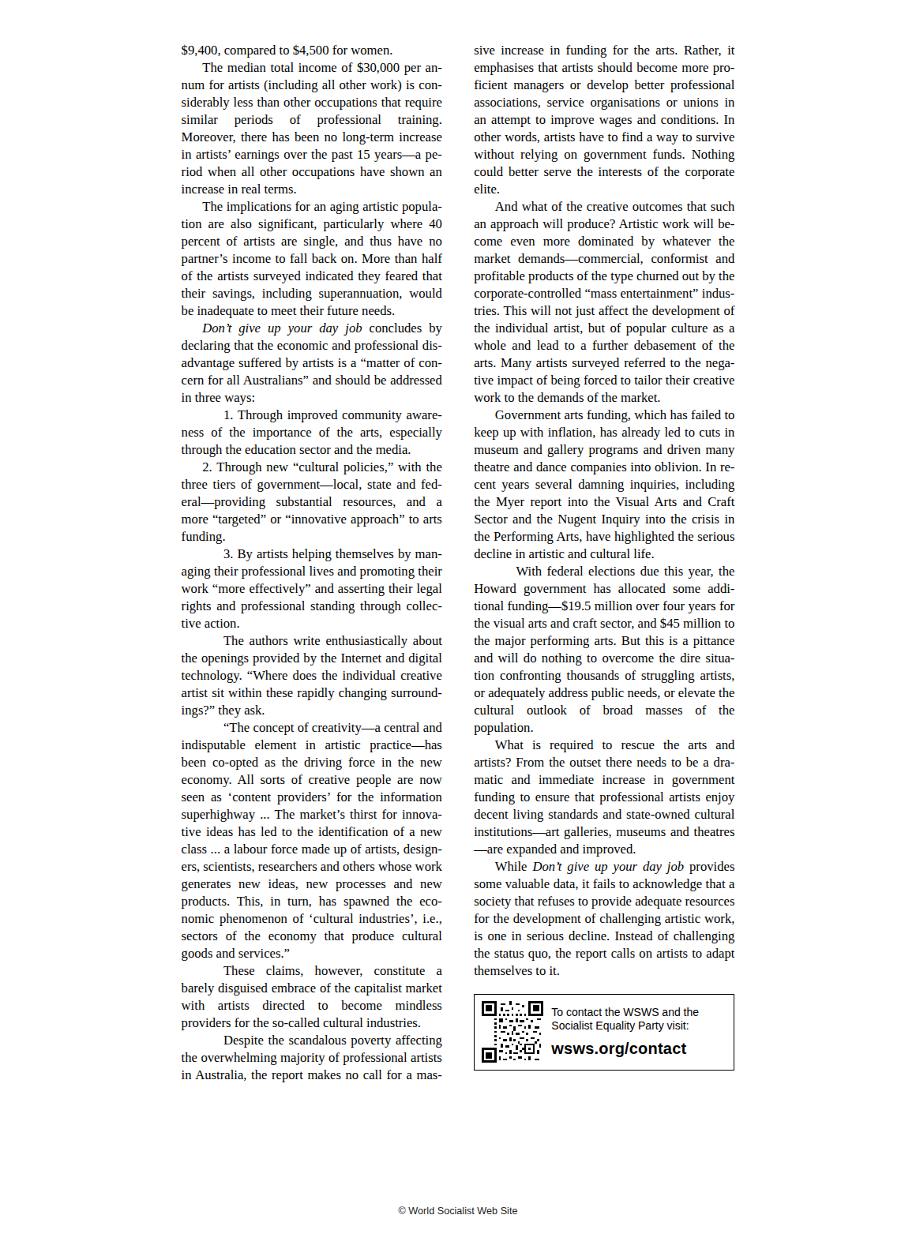$9,400, compared to $4,500 for women.
The median total income of $30,000 per annum for artists (including all other work) is considerably less than other occupations that require similar periods of professional training. Moreover, there has been no long-term increase in artists’ earnings over the past 15 years—a period when all other occupations have shown an increase in real terms.
The implications for an aging artistic population are also significant, particularly where 40 percent of artists are single, and thus have no partner’s income to fall back on. More than half of the artists surveyed indicated they feared that their savings, including superannuation, would be inadequate to meet their future needs.
Don’t give up your day job concludes by declaring that the economic and professional disadvantage suffered by artists is a “matter of concern for all Australians” and should be addressed in three ways:
1. Through improved community awareness of the importance of the arts, especially through the education sector and the media.
2. Through new “cultural policies,” with the three tiers of government—local, state and federal—providing substantial resources, and a more “targeted” or “innovative approach” to arts funding.
3. By artists helping themselves by managing their professional lives and promoting their work “more effectively” and asserting their legal rights and professional standing through collective action.
The authors write enthusiastically about the openings provided by the Internet and digital technology. “Where does the individual creative artist sit within these rapidly changing surroundings?” they ask.
“The concept of creativity—a central and indisputable element in artistic practice—has been co-opted as the driving force in the new economy. All sorts of creative people are now seen as ‘content providers’ for the information superhighway ... The market’s thirst for innovative ideas has led to the identification of a new class ... a labour force made up of artists, designers, scientists, researchers and others whose work generates new ideas, new processes and new products. This, in turn, has spawned the economic phenomenon of ‘cultural industries’, i.e., sectors of the economy that produce cultural goods and services.”
These claims, however, constitute a barely disguised embrace of the capitalist market with artists directed to become mindless providers for the so-called cultural industries.
Despite the scandalous poverty affecting the overwhelming majority of professional artists in Australia, the report makes no call for a massive increase in funding for the arts. Rather, it emphasises that artists should become more proficient managers or develop better professional associations, service organisations or unions in an attempt to improve wages and conditions. In other words, artists have to find a way to survive without relying on government funds. Nothing could better serve the interests of the corporate elite.
And what of the creative outcomes that such an approach will produce? Artistic work will become even more dominated by whatever the market demands—commercial, conformist and profitable products of the type churned out by the corporate-controlled “mass entertainment” industries. This will not just affect the development of the individual artist, but of popular culture as a whole and lead to a further debasement of the arts. Many artists surveyed referred to the negative impact of being forced to tailor their creative work to the demands of the market.
Government arts funding, which has failed to keep up with inflation, has already led to cuts in museum and gallery programs and driven many theatre and dance companies into oblivion. In recent years several damning inquiries, including the Myer report into the Visual Arts and Craft Sector and the Nugent Inquiry into the crisis in the Performing Arts, have highlighted the serious decline in artistic and cultural life.
With federal elections due this year, the Howard government has allocated some additional funding—$19.5 million over four years for the visual arts and craft sector, and $45 million to the major performing arts. But this is a pittance and will do nothing to overcome the dire situation confronting thousands of struggling artists, or adequately address public needs, or elevate the cultural outlook of broad masses of the population.
What is required to rescue the arts and artists? From the outset there needs to be a dramatic and immediate increase in government funding to ensure that professional artists enjoy decent living standards and state-owned cultural institutions—art galleries, museums and theatres—are expanded and improved.
While Don’t give up your day job provides some valuable data, it fails to acknowledge that a society that refuses to provide adequate resources for the development of challenging artistic work, is one in serious decline. Instead of challenging the status quo, the report calls on artists to adapt themselves to it.
To contact the WSWS and the
Socialist Equality Party visit: wsws.org/contact
© World Socialist Web Site